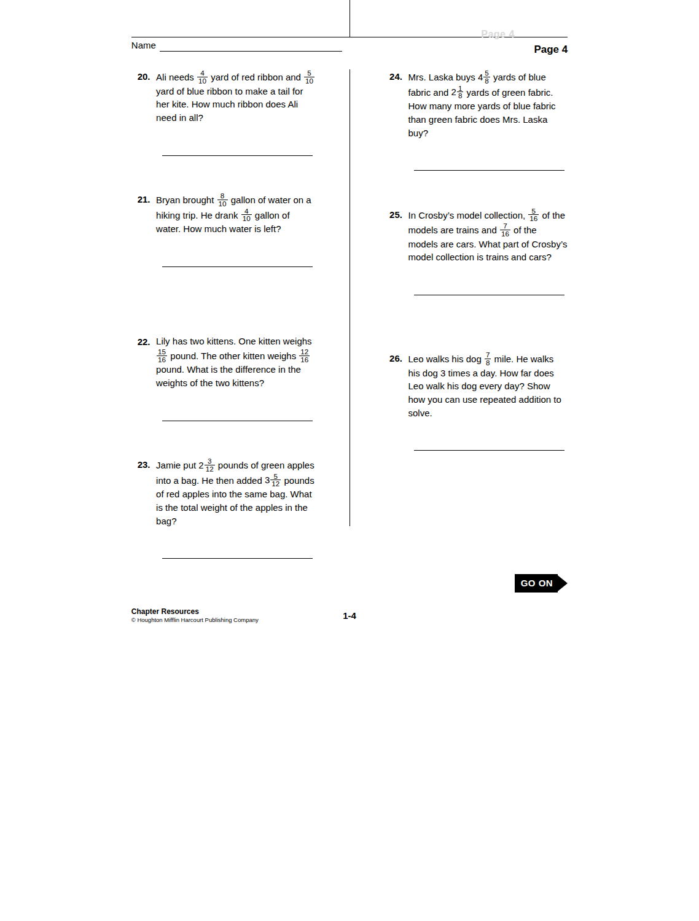Name
Page 4
Page 4
20.
Ali needs 410 yard of red ribbon and 510 yard of blue ribbon to make a tail for her kite. How much ribbon does Ali need in all?
21.
Bryan brought 810 gallon of water on a hiking trip. He drank 410 gallon of water. How much water is left?
22.
Lily has two kittens. One kitten weighs 1516 pound. The other kitten weighs 1216 pound. What is the difference in the weights of the two kittens?
23.
Jamie put 2312 pounds of green apples into a bag. He then added 3512 pounds of red apples into the same bag. What is the total weight of the apples in the bag?
24.
Mrs. Laska buys 458 yards of blue fabric and 218 yards of green fabric. How many more yards of blue fabric than green fabric does Mrs. Laska buy?
25.
In Crosby’s model collection, 516 of the models are trains and 716 of the models are cars. What part of Crosby’s model collection is trains and cars?
26.
Leo walks his dog 78 mile. He walks his dog 3 times a day. How far does Leo walk his dog every day? Show how you can use repeated addition to solve.
GO ON
Chapter Resources
© Houghton Mifflin Harcourt Publishing Company
1-4